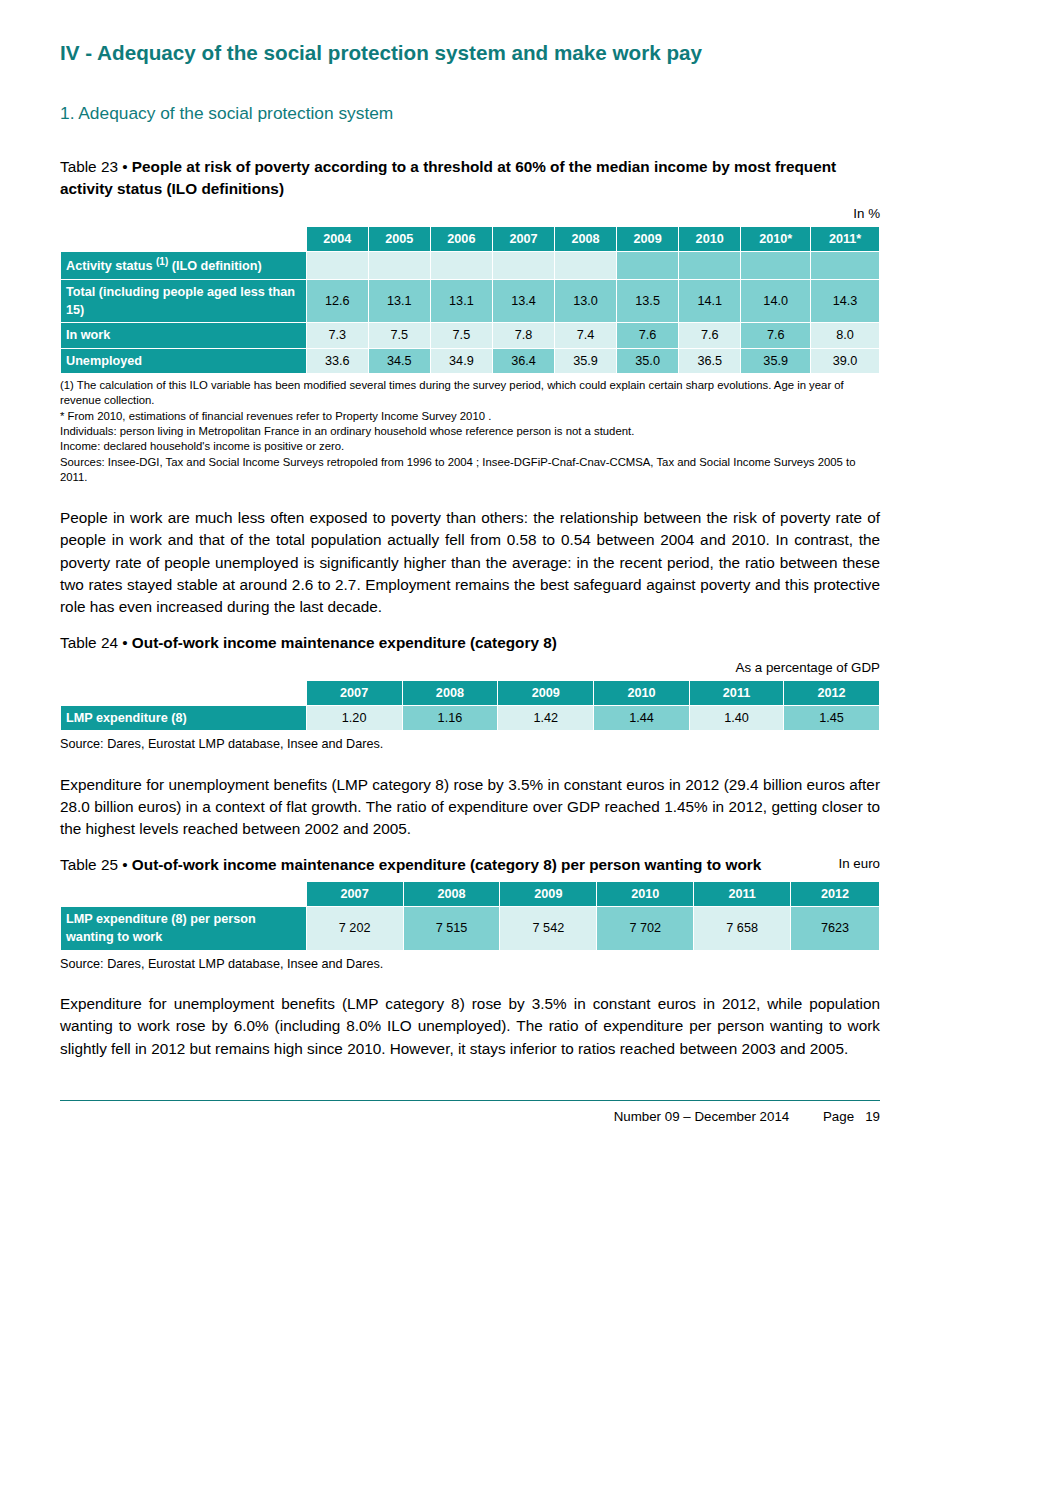IV - Adequacy of the social protection system and make work pay
1. Adequacy of the social protection system
Table 23 • People at risk of poverty according to a threshold at 60% of the median income by most frequent activity status (ILO definitions)
In %
| | 2004 | 2005 | 2006 | 2007 | 2008 | 2009 | 2010 | 2010* | 2011* |
| Activity status (1) (ILO definition) | | | | | | | | | |
| Total (including people aged less than 15) | 12.6 | 13.1 | 13.1 | 13.4 | 13.0 | 13.5 | 14.1 | 14.0 | 14.3 |
| In work | 7.3 | 7.5 | 7.5 | 7.8 | 7.4 | 7.6 | 7.6 | 7.6 | 8.0 |
| Unemployed | 33.6 | 34.5 | 34.9 | 36.4 | 35.9 | 35.0 | 36.5 | 35.9 | 39.0 |
(1) The calculation of this ILO variable has been modified several times during the survey period, which could explain certain sharp evolutions. Age in year of revenue collection.
* From 2010, estimations of financial revenues refer to Property Income Survey 2010 .
Individuals: person living in Metropolitan France in an ordinary household whose reference person is not a student.
Income: declared household's income is positive or zero.
Sources: Insee-DGI, Tax and Social Income Surveys retropoled from 1996 to 2004 ; Insee-DGFiP-Cnaf-Cnav-CCMSA, Tax and Social Income Surveys 2005 to 2011.
People in work are much less often exposed to poverty than others: the relationship between the risk of poverty rate of people in work and that of the total population actually fell from 0.58 to 0.54 between 2004 and 2010. In contrast, the poverty rate of people unemployed is significantly higher than the average: in the recent period, the ratio between these two rates stayed stable at around 2.6 to 2.7. Employment remains the best safeguard against poverty and this protective role has even increased during the last decade.
Table 24 • Out-of-work income maintenance expenditure (category 8)
As a percentage of GDP
| | 2007 | 2008 | 2009 | 2010 | 2011 | 2012 |
| LMP expenditure (8) | 1.20 | 1.16 | 1.42 | 1.44 | 1.40 | 1.45 |
Source: Dares, Eurostat LMP database, Insee and Dares.
Expenditure for unemployment benefits (LMP category 8) rose by 3.5% in constant euros in 2012 (29.4 billion euros after 28.0 billion euros) in a context of flat growth. The ratio of expenditure over GDP reached 1.45% in 2012, getting closer to the highest levels reached between 2002 and 2005.
Table 25 • Out-of-work income maintenance expenditure (category 8) per person wanting to work In euro
| | 2007 | 2008 | 2009 | 2010 | 2011 | 2012 |
| LMP expenditure (8) per person wanting to work | 7 202 | 7 515 | 7 542 | 7 702 | 7 658 | 7623 |
Source: Dares, Eurostat LMP database, Insee and Dares.
Expenditure for unemployment benefits (LMP category 8) rose by 3.5% in constant euros in 2012, while population wanting to work rose by 6.0% (including 8.0% ILO unemployed). The ratio of expenditure per person wanting to work slightly fell in 2012 but remains high since 2010. However, it stays inferior to ratios reached between 2003 and 2005.
Number 09 – December 2014 Page 19